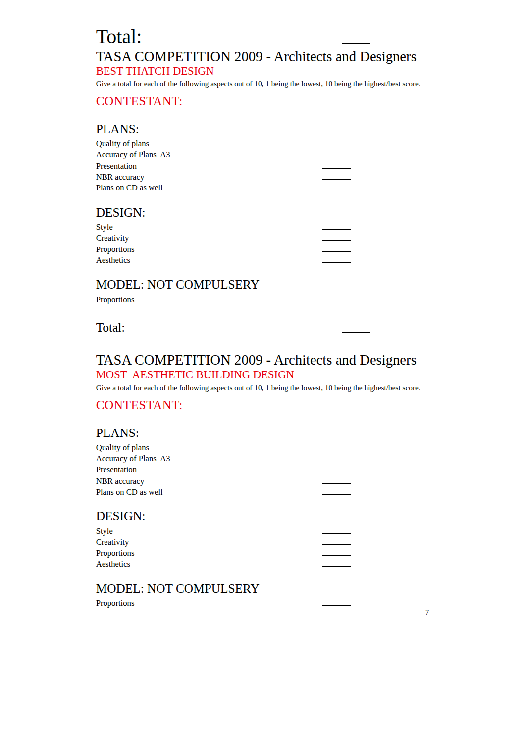Total:
TASA COMPETITION 2009 - Architects and Designers
BEST THATCH DESIGN
Give a total for each of the following aspects out of 10, 1 being the lowest, 10 being the highest/best score.
CONTESTANT:
PLANS:
| Quality of plans | |
| Accuracy of Plans A3 | |
| Presentation | |
| NBR accuracy | |
| Plans on CD as well | |
DESIGN:
| Style | |
| Creativity | |
| Proportions | |
| Aesthetics | |
MODEL: NOT COMPULSERY
| Proportions | |
Total:
TASA COMPETITION 2009 - Architects and Designers
MOST AESTHETIC BUILDING DESIGN
Give a total for each of the following aspects out of 10, 1 being the lowest, 10 being the highest/best score.
CONTESTANT:
PLANS:
| Quality of plans | |
| Accuracy of Plans A3 | |
| Presentation | |
| NBR accuracy | |
| Plans on CD as well | |
DESIGN:
| Style | |
| Creativity | |
| Proportions | |
| Aesthetics | |
MODEL: NOT COMPULSERY
| Proportions | |
7